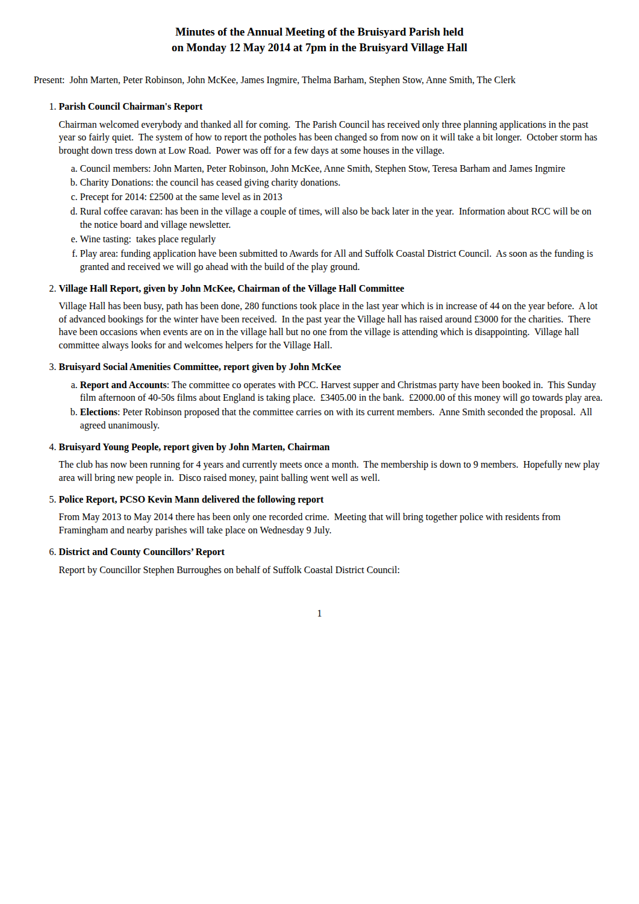Minutes of the Annual Meeting of the Bruisyard Parish held
on Monday 12 May 2014 at 7pm in the Bruisyard Village Hall
Present: John Marten, Peter Robinson, John McKee, James Ingmire, Thelma Barham, Stephen Stow, Anne Smith, The Clerk
Parish Council Chairman's Report
Chairman welcomed everybody and thanked all for coming. The Parish Council has received only three planning applications in the past year so fairly quiet. The system of how to report the potholes has been changed so from now on it will take a bit longer. October storm has brought down tress down at Low Road. Power was off for a few days at some houses in the village.
Council members: John Marten, Peter Robinson, John McKee, Anne Smith, Stephen Stow, Teresa Barham and James Ingmire
Charity Donations: the council has ceased giving charity donations.
Precept for 2014: £2500 at the same level as in 2013
Rural coffee caravan: has been in the village a couple of times, will also be back later in the year. Information about RCC will be on the notice board and village newsletter.
Wine tasting: takes place regularly
Play area: funding application have been submitted to Awards for All and Suffolk Coastal District Council. As soon as the funding is granted and received we will go ahead with the build of the play ground.
Village Hall Report, given by John McKee, Chairman of the Village Hall Committee
Village Hall has been busy, path has been done, 280 functions took place in the last year which is in increase of 44 on the year before. A lot of advanced bookings for the winter have been received. In the past year the Village hall has raised around £3000 for the charities. There have been occasions when events are on in the village hall but no one from the village is attending which is disappointing. Village hall committee always looks for and welcomes helpers for the Village Hall.
Bruisyard Social Amenities Committee, report given by John McKee
Report and Accounts: The committee co operates with PCC. Harvest supper and Christmas party have been booked in. This Sunday film afternoon of 40-50s films about England is taking place. £3405.00 in the bank. £2000.00 of this money will go towards play area.
Elections: Peter Robinson proposed that the committee carries on with its current members. Anne Smith seconded the proposal. All agreed unanimously.
Bruisyard Young People, report given by John Marten, Chairman
The club has now been running for 4 years and currently meets once a month. The membership is down to 9 members. Hopefully new play area will bring new people in. Disco raised money, paint balling went well as well.
Police Report, PCSO Kevin Mann delivered the following report
From May 2013 to May 2014 there has been only one recorded crime. Meeting that will bring together police with residents from Framingham and nearby parishes will take place on Wednesday 9 July.
District and County Councillors’ Report
Report by Councillor Stephen Burroughes on behalf of Suffolk Coastal District Council:
1